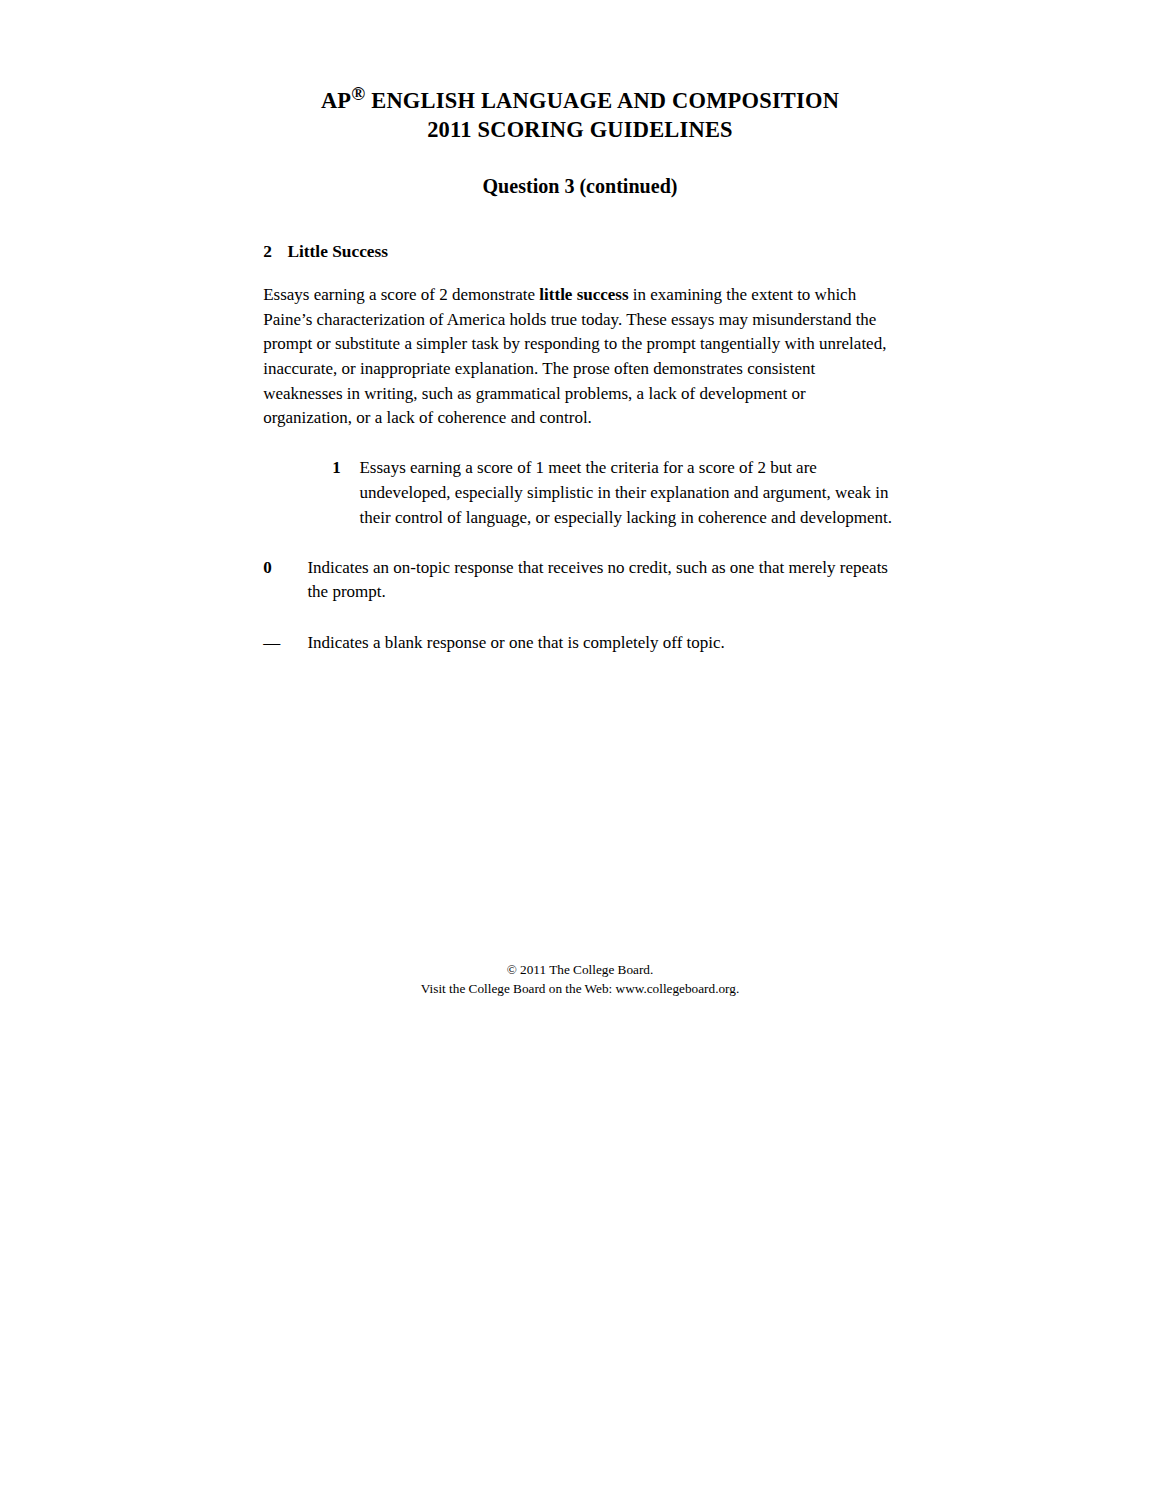AP® ENGLISH LANGUAGE AND COMPOSITION
2011 SCORING GUIDELINES
Question 3 (continued)
2 Little Success
Essays earning a score of 2 demonstrate little success in examining the extent to which Paine’s characterization of America holds true today. These essays may misunderstand the prompt or substitute a simpler task by responding to the prompt tangentially with unrelated, inaccurate, or inappropriate explanation. The prose often demonstrates consistent weaknesses in writing, such as grammatical problems, a lack of development or organization, or a lack of coherence and control.
1 Essays earning a score of 1 meet the criteria for a score of 2 but are undeveloped, especially simplistic in their explanation and argument, weak in their control of language, or especially lacking in coherence and development.
0 Indicates an on-topic response that receives no credit, such as one that merely repeats the prompt.
— Indicates a blank response or one that is completely off topic.
© 2011 The College Board.
Visit the College Board on the Web: www.collegeboard.org.